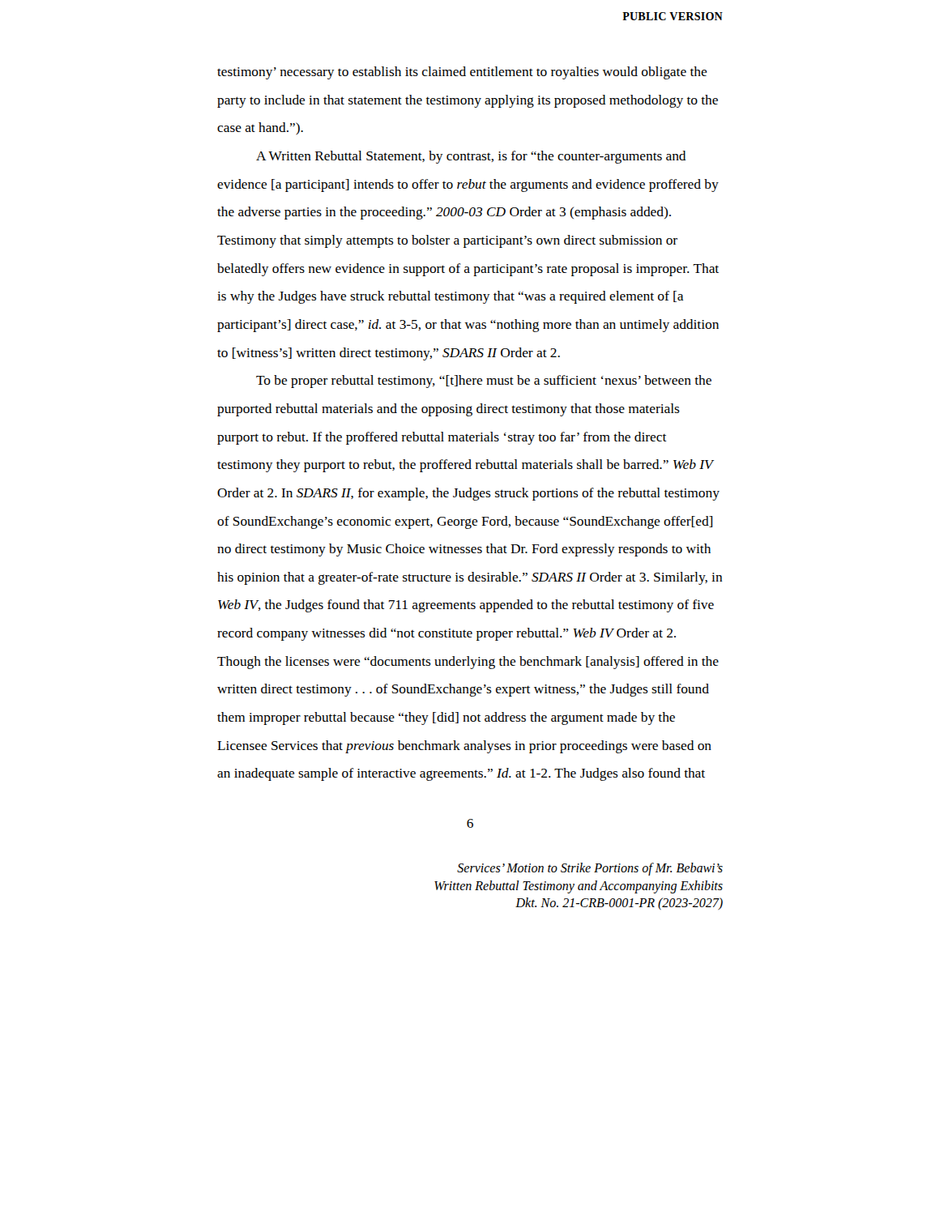PUBLIC VERSION
testimony’ necessary to establish its claimed entitlement to royalties would obligate the party to include in that statement the testimony applying its proposed methodology to the case at hand.”).
A Written Rebuttal Statement, by contrast, is for “the counter-arguments and evidence [a participant] intends to offer to rebut the arguments and evidence proffered by the adverse parties in the proceeding.” 2000-03 CD Order at 3 (emphasis added). Testimony that simply attempts to bolster a participant’s own direct submission or belatedly offers new evidence in support of a participant’s rate proposal is improper. That is why the Judges have struck rebuttal testimony that “was a required element of [a participant’s] direct case,” id. at 3-5, or that was “nothing more than an untimely addition to [witness’s] written direct testimony,” SDARS II Order at 2.
To be proper rebuttal testimony, “[t]here must be a sufficient ‘nexus’ between the purported rebuttal materials and the opposing direct testimony that those materials purport to rebut. If the proffered rebuttal materials ‘stray too far’ from the direct testimony they purport to rebut, the proffered rebuttal materials shall be barred.” Web IV Order at 2. In SDARS II, for example, the Judges struck portions of the rebuttal testimony of SoundExchange’s economic expert, George Ford, because “SoundExchange offer[ed] no direct testimony by Music Choice witnesses that Dr. Ford expressly responds to with his opinion that a greater-of-rate structure is desirable.” SDARS II Order at 3. Similarly, in Web IV, the Judges found that 711 agreements appended to the rebuttal testimony of five record company witnesses did “not constitute proper rebuttal.” Web IV Order at 2. Though the licenses were “documents underlying the benchmark [analysis] offered in the written direct testimony . . . of SoundExchange’s expert witness,” the Judges still found them improper rebuttal because “they [did] not address the argument made by the Licensee Services that previous benchmark analyses in prior proceedings were based on an inadequate sample of interactive agreements.” Id. at 1-2. The Judges also found that
6
Services’ Motion to Strike Portions of Mr. Bebawi’s
Written Rebuttal Testimony and Accompanying Exhibits
Dkt. No. 21-CRB-0001-PR (2023-2027)